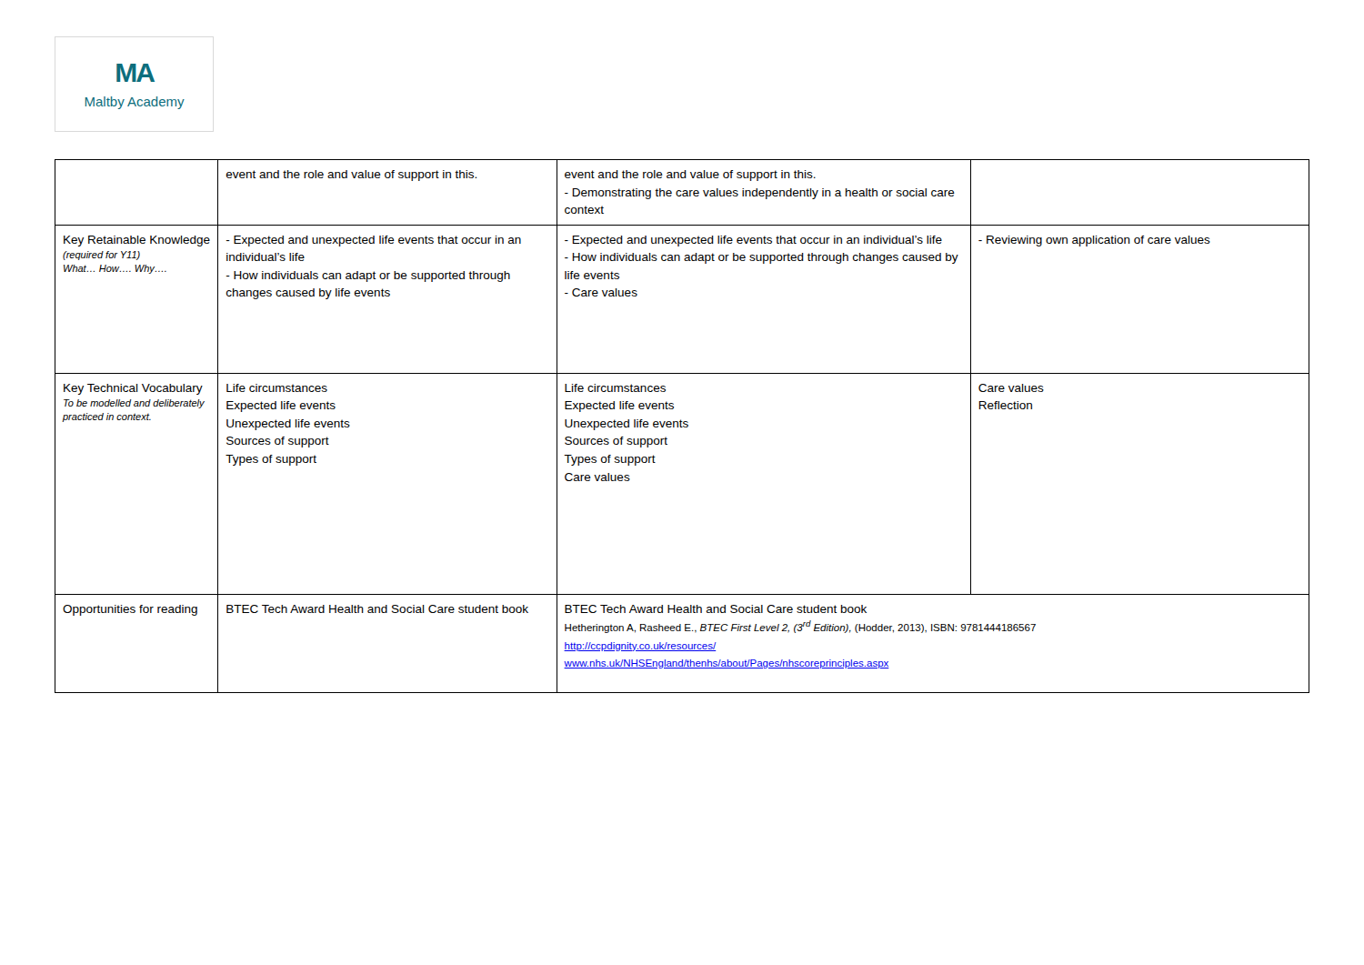MA
Maltby Academy
| | event and the role and value of support in this. | event and the role and value of support in this. - Demonstrating the care values independently in a health or social care context | |
| Key Retainable Knowledge (required for Y11) What… How…. Why…. | - Expected and unexpected life events that occur in an individual’s life - How individuals can adapt or be supported through changes caused by life events | - Expected and unexpected life events that occur in an individual’s life - How individuals can adapt or be supported through changes caused by life events - Care values | - Reviewing own application of care values |
| Key Technical Vocabulary To be modelled and deliberately practiced in context. | Life circumstances Expected life events Unexpected life events Sources of support Types of support | Life circumstances Expected life events Unexpected life events Sources of support Types of support Care values | Care values Reflection |
| Opportunities for reading | BTEC Tech Award Health and Social Care student book | BTEC Tech Award Health and Social Care student book Hetherington A, Rasheed E., BTEC First Level 2, (3 rd Edition), (Hodder, 2013), ISBN: 9781444186567 http://ccpdignity.co.uk/resources/ www.nhs.uk/NHSEngland/thenhs/about/Pages/nhscoreprinciples.aspx |